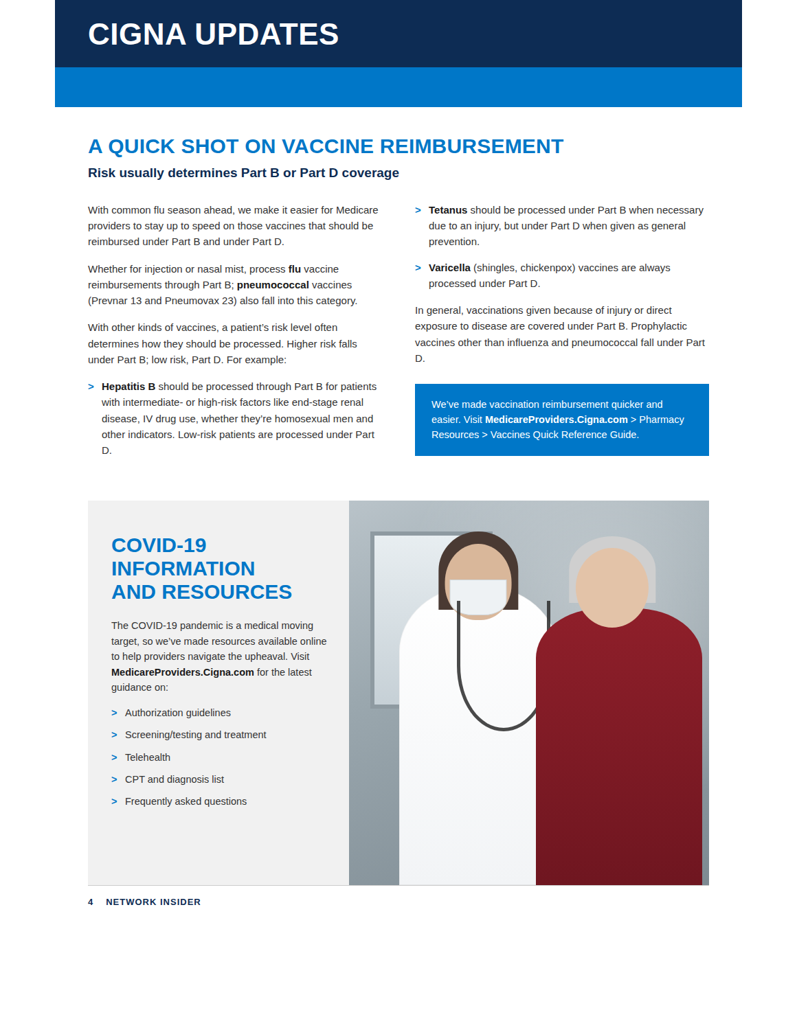CIGNA UPDATES
A QUICK SHOT ON VACCINE REIMBURSEMENT
Risk usually determines Part B or Part D coverage
With common flu season ahead, we make it easier for Medicare providers to stay up to speed on those vaccines that should be reimbursed under Part B and under Part D.
Whether for injection or nasal mist, process flu vaccine reimbursements through Part B; pneumococcal vaccines (Prevnar 13 and Pneumovax 23) also fall into this category.
With other kinds of vaccines, a patient’s risk level often determines how they should be processed. Higher risk falls under Part B; low risk, Part D. For example:
Hepatitis B should be processed through Part B for patients with intermediate- or high-risk factors like end-stage renal disease, IV drug use, whether they’re homosexual men and other indicators. Low-risk patients are processed under Part D.
Tetanus should be processed under Part B when necessary due to an injury, but under Part D when given as general prevention.
Varicella (shingles, chickenpox) vaccines are always processed under Part D.
In general, vaccinations given because of injury or direct exposure to disease are covered under Part B. Prophylactic vaccines other than influenza and pneumococcal fall under Part D.
We’ve made vaccination reimbursement quicker and easier. Visit MedicareProviders.Cigna.com > Pharmacy Resources > Vaccines Quick Reference Guide.
COVID-19
INFORMATION
AND RESOURCES
The COVID-19 pandemic is a medical moving target, so we’ve made resources available online to help providers navigate the upheaval. Visit MedicareProviders.Cigna.com for the latest guidance on:
Authorization guidelines
Screening/testing and treatment
Telehealth
CPT and diagnosis list
Frequently asked questions
4 NETWORK INSIDER